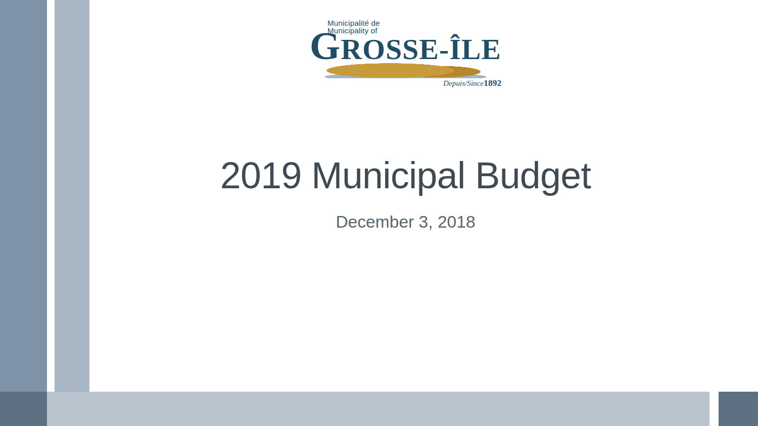Municipalité de Municipality of
GROSSE-ÎLE
Depuis/Since1892
2019 Municipal Budget
December 3, 2018